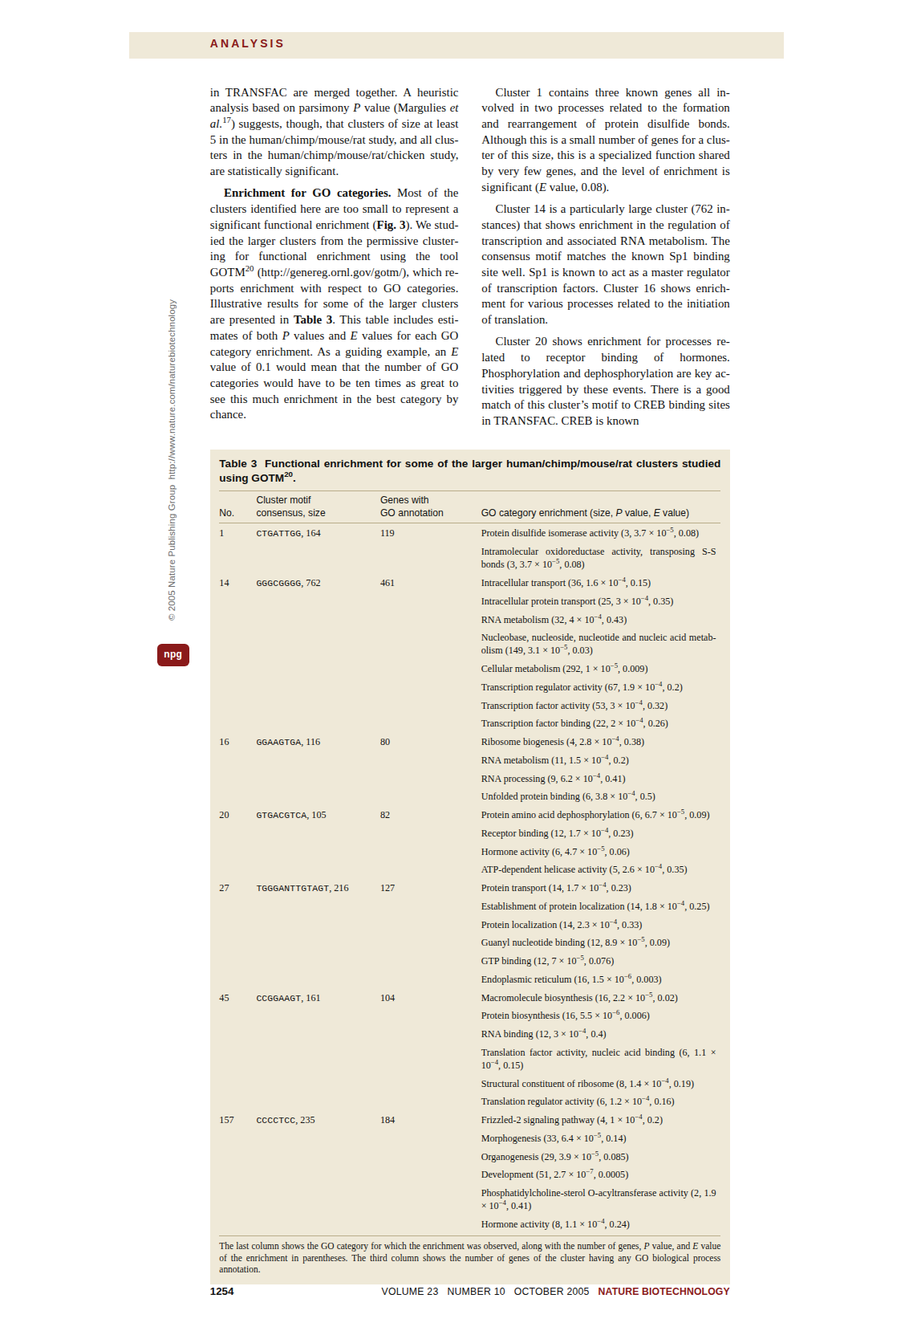Analysis
© 2005 Nature Publishing Group http://www.nature.com/naturebiotechnology
npg
in TRANSFAC are merged together. A heuristic analysis based on parsimony P value (Margulies et al.17) suggests, though, that clusters of size at least 5 in the human/chimp/mouse/rat study, and all clusters in the human/chimp/mouse/rat/chicken study, are statistically significant.
Enrichment for GO categories. Most of the clusters identified here are too small to represent a significant functional enrichment (Fig. 3). We studied the larger clusters from the permissive clustering for functional enrichment using the tool GOTM20 (http://genereg.ornl.gov/gotm/), which reports enrichment with respect to GO categories. Illustrative results for some of the larger clusters are presented in Table 3. This table includes estimates of both P values and E values for each GO category enrichment. As a guiding example, an E value of 0.1 would mean that the number of GO categories would have to be ten times as great to see this much enrichment in the best category by chance.
Cluster 1 contains three known genes all involved in two processes related to the formation and rearrangement of protein disulfide bonds. Although this is a small number of genes for a cluster of this size, this is a specialized function shared by very few genes, and the level of enrichment is significant (E value, 0.08).
Cluster 14 is a particularly large cluster (762 instances) that shows enrichment in the regulation of transcription and associated RNA metabolism. The consensus motif matches the known Sp1 binding site well. Sp1 is known to act as a master regulator of transcription factors. Cluster 16 shows enrichment for various processes related to the initiation of translation.
Cluster 20 shows enrichment for processes related to receptor binding of hormones. Phosphorylation and dephosphorylation are key activities triggered by these events. There is a good match of this cluster’s motif to CREB binding sites in TRANSFAC. CREB is known
Table 3 Functional enrichment for some of the larger human/chimp/mouse/rat clusters studied using GOTM20.
| No. | Cluster motif consensus, size | Genes with GO annotation | GO category enrichment (size, P value, E value) |
| --- | --- | --- | --- |
| 1 | CTGATTGG , 164 | 119 | Protein disulfide isomerase activity (3, 3.7 × 10 −5 , 0.08) |
| | | | Intramolecular oxidoreductase activity, transposing S-S bonds (3, 3.7 × 10 −5 , 0.08) |
| 14 | GGGCGGGG , 762 | 461 | Intracellular transport (36, 1.6 × 10 −4 , 0.15) |
| | | | Intracellular protein transport (25, 3 × 10 −4 , 0.35) |
| | | | RNA metabolism (32, 4 × 10 −4 , 0.43) |
| | | | Nucleobase, nucleoside, nucleotide and nucleic acid metabolism (149, 3.1 × 10 −5 , 0.03) |
| | | | Cellular metabolism (292, 1 × 10 −5 , 0.009) |
| | | | Transcription regulator activity (67, 1.9 × 10 −4 , 0.2) |
| | | | Transcription factor activity (53, 3 × 10 −4 , 0.32) |
| | | | Transcription factor binding (22, 2 × 10 −4 , 0.26) |
| 16 | GGAAGTGA , 116 | 80 | Ribosome biogenesis (4, 2.8 × 10 −4 , 0.38) |
| | | | RNA metabolism (11, 1.5 × 10 −4 , 0.2) |
| | | | RNA processing (9, 6.2 × 10 −4 , 0.41) |
| | | | Unfolded protein binding (6, 3.8 × 10 −4 , 0.5) |
| 20 | GTGACGTCA , 105 | 82 | Protein amino acid dephosphorylation (6, 6.7 × 10 −5 , 0.09) |
| | | | Receptor binding (12, 1.7 × 10 −4 , 0.23) |
| | | | Hormone activity (6, 4.7 × 10 −5 , 0.06) |
| | | | ATP-dependent helicase activity (5, 2.6 × 10 −4 , 0.35) |
| 27 | TGGGANTTGTAGT , 216 | 127 | Protein transport (14, 1.7 × 10 −4 , 0.23) |
| | | | Establishment of protein localization (14, 1.8 × 10 −4 , 0.25) |
| | | | Protein localization (14, 2.3 × 10 −4 , 0.33) |
| | | | Guanyl nucleotide binding (12, 8.9 × 10 −5 , 0.09) |
| | | | GTP binding (12, 7 × 10 −5 , 0.076) |
| | | | Endoplasmic reticulum (16, 1.5 × 10 −6 , 0.003) |
| 45 | CCGGAAGT , 161 | 104 | Macromolecule biosynthesis (16, 2.2 × 10 −5 , 0.02) |
| | | | Protein biosynthesis (16, 5.5 × 10 −6 , 0.006) |
| | | | RNA binding (12, 3 × 10 −4 , 0.4) |
| | | | Translation factor activity, nucleic acid binding (6, 1.1 × 10 −4 , 0.15) |
| | | | Structural constituent of ribosome (8, 1.4 × 10 −4 , 0.19) |
| | | | Translation regulator activity (6, 1.2 × 10 −4 , 0.16) |
| 157 | CCCCTCC , 235 | 184 | Frizzled-2 signaling pathway (4, 1 × 10 −4 , 0.2) |
| | | | Morphogenesis (33, 6.4 × 10 −5 , 0.14) |
| | | | Organogenesis (29, 3.9 × 10 −5 , 0.085) |
| | | | Development (51, 2.7 × 10 −7 , 0.0005) |
| | | | Phosphatidylcholine-sterol O-acyltransferase activity (2, 1.9 × 10 −4 , 0.41) |
| | | | Hormone activity (8, 1.1 × 10 −4 , 0.24) |
The last column shows the GO category for which the enrichment was observed, along with the number of genes, P value, and E value of the enrichment in parentheses. The third column shows the number of genes of the cluster having any GO biological process annotation.
1254
VOLUME 23 NUMBER 10 OCTOBER 2005 NATURE BIOTECHNOLOGY